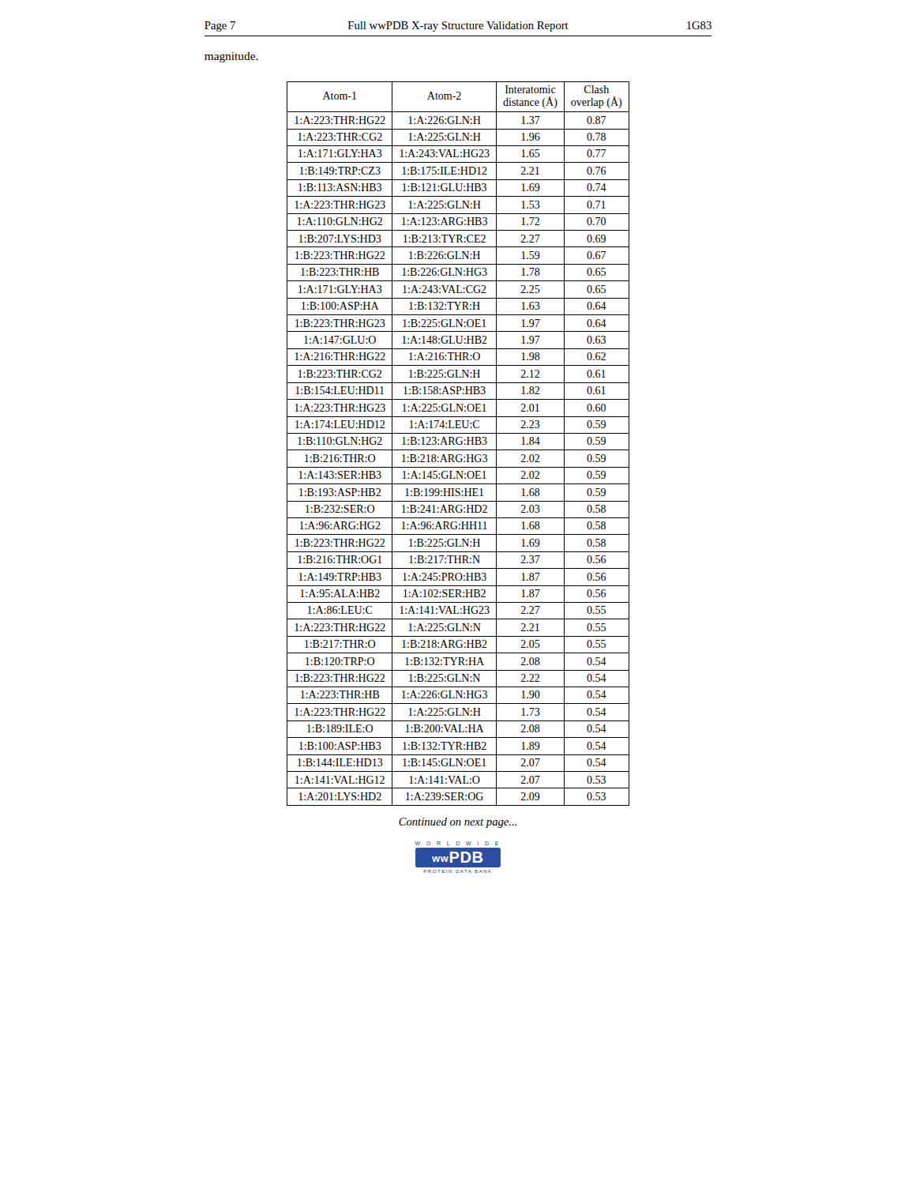Page 7
Full wwPDB X-ray Structure Validation Report
1G83
magnitude.
| Atom-1 | Atom-2 | Interatomic distance (Å) | Clash overlap (Å) |
| --- | --- | --- | --- |
| 1:A:223:THR:HG22 | 1:A:226:GLN:H | 1.37 | 0.87 |
| 1:A:223:THR:CG2 | 1:A:225:GLN:H | 1.96 | 0.78 |
| 1:A:171:GLY:HA3 | 1:A:243:VAL:HG23 | 1.65 | 0.77 |
| 1:B:149:TRP:CZ3 | 1:B:175:ILE:HD12 | 2.21 | 0.76 |
| 1:B:113:ASN:HB3 | 1:B:121:GLU:HB3 | 1.69 | 0.74 |
| 1:A:223:THR:HG23 | 1:A:225:GLN:H | 1.53 | 0.71 |
| 1:A:110:GLN:HG2 | 1:A:123:ARG:HB3 | 1.72 | 0.70 |
| 1:B:207:LYS:HD3 | 1:B:213:TYR:CE2 | 2.27 | 0.69 |
| 1:B:223:THR:HG22 | 1:B:226:GLN:H | 1.59 | 0.67 |
| 1:B:223:THR:HB | 1:B:226:GLN:HG3 | 1.78 | 0.65 |
| 1:A:171:GLY:HA3 | 1:A:243:VAL:CG2 | 2.25 | 0.65 |
| 1:B:100:ASP:HA | 1:B:132:TYR:H | 1.63 | 0.64 |
| 1:B:223:THR:HG23 | 1:B:225:GLN:OE1 | 1.97 | 0.64 |
| 1:A:147:GLU:O | 1:A:148:GLU:HB2 | 1.97 | 0.63 |
| 1:A:216:THR:HG22 | 1:A:216:THR:O | 1.98 | 0.62 |
| 1:B:223:THR:CG2 | 1:B:225:GLN:H | 2.12 | 0.61 |
| 1:B:154:LEU:HD11 | 1:B:158:ASP:HB3 | 1.82 | 0.61 |
| 1:A:223:THR:HG23 | 1:A:225:GLN:OE1 | 2.01 | 0.60 |
| 1:A:174:LEU:HD12 | 1:A:174:LEU:C | 2.23 | 0.59 |
| 1:B:110:GLN:HG2 | 1:B:123:ARG:HB3 | 1.84 | 0.59 |
| 1:B:216:THR:O | 1:B:218:ARG:HG3 | 2.02 | 0.59 |
| 1:A:143:SER:HB3 | 1:A:145:GLN:OE1 | 2.02 | 0.59 |
| 1:B:193:ASP:HB2 | 1:B:199:HIS:HE1 | 1.68 | 0.59 |
| 1:B:232:SER:O | 1:B:241:ARG:HD2 | 2.03 | 0.58 |
| 1:A:96:ARG:HG2 | 1:A:96:ARG:HH11 | 1.68 | 0.58 |
| 1:B:223:THR:HG22 | 1:B:225:GLN:H | 1.69 | 0.58 |
| 1:B:216:THR:OG1 | 1:B:217:THR:N | 2.37 | 0.56 |
| 1:A:149:TRP:HB3 | 1:A:245:PRO:HB3 | 1.87 | 0.56 |
| 1:A:95:ALA:HB2 | 1:A:102:SER:HB2 | 1.87 | 0.56 |
| 1:A:86:LEU:C | 1:A:141:VAL:HG23 | 2.27 | 0.55 |
| 1:A:223:THR:HG22 | 1:A:225:GLN:N | 2.21 | 0.55 |
| 1:B:217:THR:O | 1:B:218:ARG:HB2 | 2.05 | 0.55 |
| 1:B:120:TRP:O | 1:B:132:TYR:HA | 2.08 | 0.54 |
| 1:B:223:THR:HG22 | 1:B:225:GLN:N | 2.22 | 0.54 |
| 1:A:223:THR:HB | 1:A:226:GLN:HG3 | 1.90 | 0.54 |
| 1:A:223:THR:HG22 | 1:A:225:GLN:H | 1.73 | 0.54 |
| 1:B:189:ILE:O | 1:B:200:VAL:HA | 2.08 | 0.54 |
| 1:B:100:ASP:HB3 | 1:B:132:TYR:HB2 | 1.89 | 0.54 |
| 1:B:144:ILE:HD13 | 1:B:145:GLN:OE1 | 2.07 | 0.54 |
| 1:A:141:VAL:HG12 | 1:A:141:VAL:O | 2.07 | 0.53 |
| 1:A:201:LYS:HD2 | 1:A:239:SER:OG | 2.09 | 0.53 |
Continued on next page...
W O R L D W I D E
ww PDB
PROTEIN DATA BANK